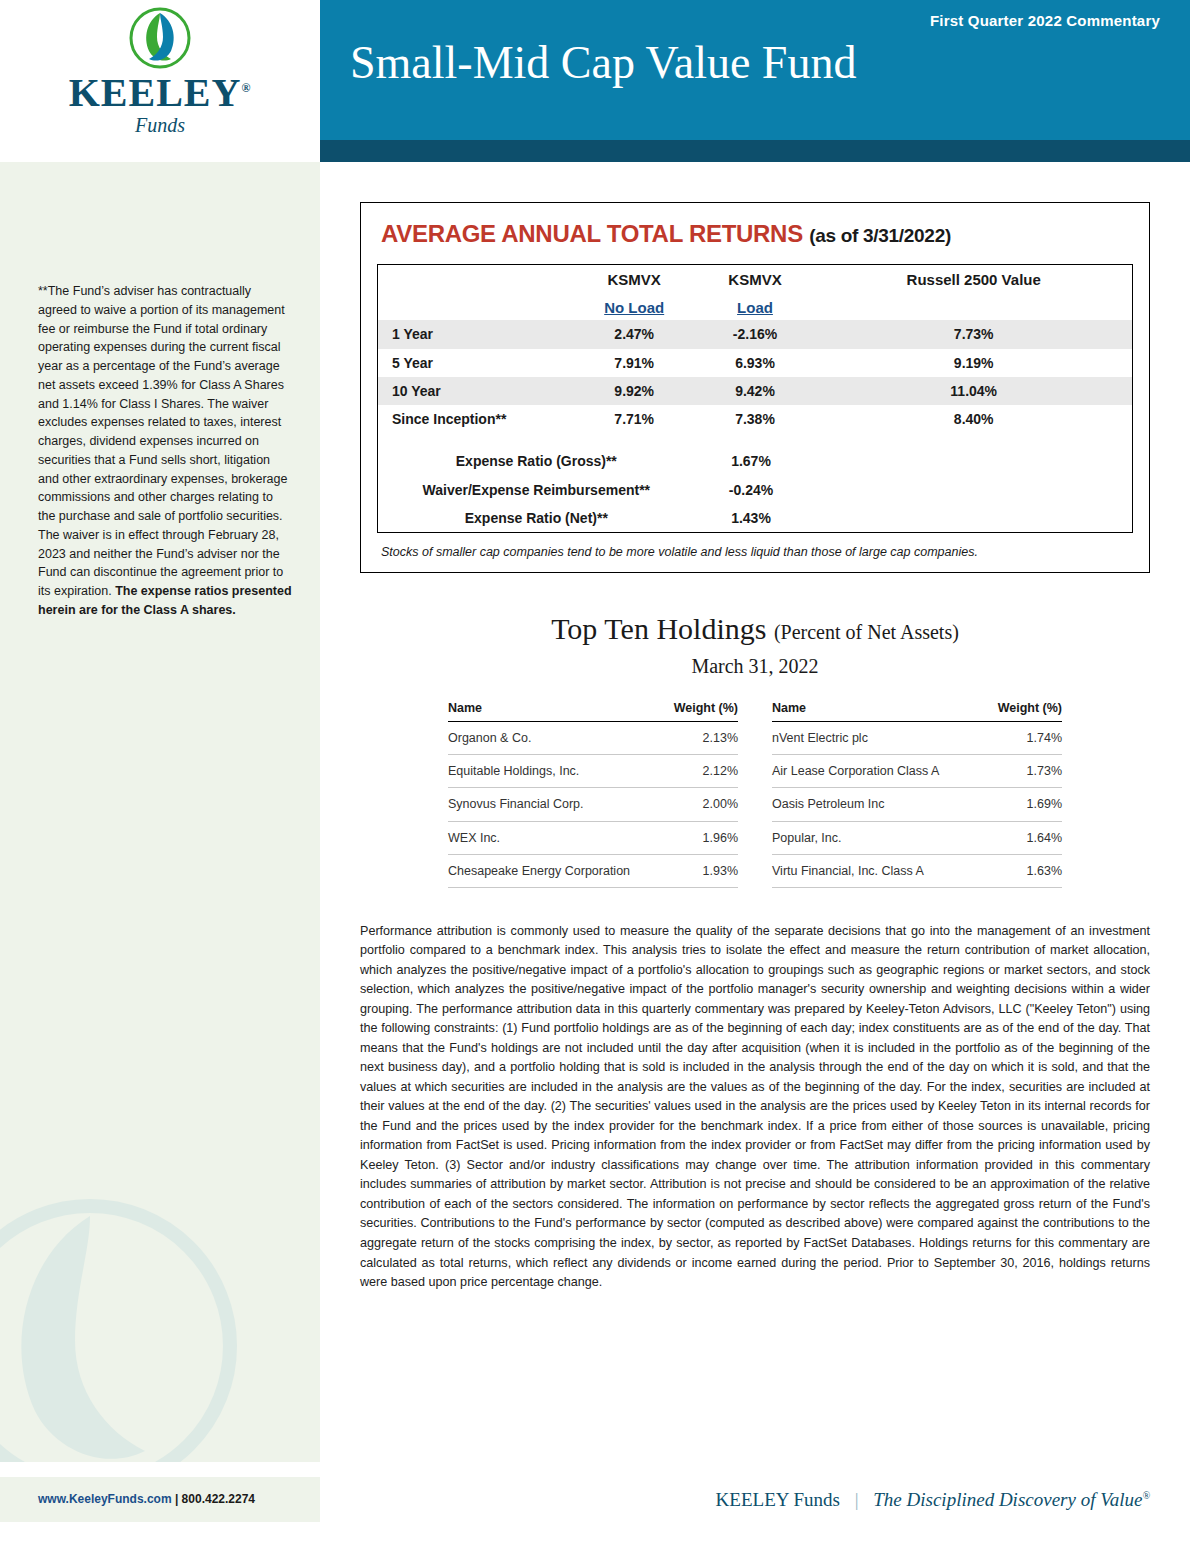KEELEY®
Funds
First Quarter 2022 Commentary
Small-Mid Cap Value Fund
**The Fund’s adviser has contractually agreed to waive a portion of its management fee or reimburse the Fund if total ordinary operating expenses during the current fiscal year as a percentage of the Fund’s average net assets exceed 1.39% for Class A Shares and 1.14% for Class I Shares. The waiver excludes expenses related to taxes, interest charges, dividend expenses incurred on securities that a Fund sells short, litigation and other extraordinary expenses, brokerage commissions and other charges relating to the purchase and sale of portfolio securities. The waiver is in effect through February 28, 2023 and neither the Fund’s adviser nor the Fund can discontinue the agreement prior to its expiration. The expense ratios presented herein are for the Class A shares.
AVERAGE ANNUAL TOTAL RETURNS (as of 3/31/2022)
| | KSMVX | KSMVX | Russell 2500 Value |
| --- | --- | --- | --- |
| | No Load | Load | |
| 1 Year | 2.47% | -2.16% | 7.73% |
| 5 Year | 7.91% | 6.93% | 9.19% |
| 10 Year | 9.92% | 9.42% | 11.04% |
| Since Inception** | 7.71% | 7.38% | 8.40% |
| Expense Ratio (Gross)** | 1.67% | |
| Waiver/Expense Reimbursement** | -0.24% | |
| Expense Ratio (Net)** | 1.43% | |
Stocks of smaller cap companies tend to be more volatile and less liquid than those of large cap companies.
Top Ten Holdings (Percent of Net Assets)
March 31, 2022
| Name | Weight (%) |
| --- | --- |
| Organon & Co. | 2.13% |
| Equitable Holdings, Inc. | 2.12% |
| Synovus Financial Corp. | 2.00% |
| WEX Inc. | 1.96% |
| Chesapeake Energy Corporation | 1.93% |
| Name | Weight (%) |
| --- | --- |
| nVent Electric plc | 1.74% |
| Air Lease Corporation Class A | 1.73% |
| Oasis Petroleum Inc | 1.69% |
| Popular, Inc. | 1.64% |
| Virtu Financial, Inc. Class A | 1.63% |
Performance attribution is commonly used to measure the quality of the separate decisions that go into the management of an investment portfolio compared to a benchmark index. This analysis tries to isolate the effect and measure the return contribution of market allocation, which analyzes the positive/negative impact of a portfolio's allocation to groupings such as geographic regions or market sectors, and stock selection, which analyzes the positive/negative impact of the portfolio manager's security ownership and weighting decisions within a wider grouping. The performance attribution data in this quarterly commentary was prepared by Keeley-Teton Advisors, LLC ("Keeley Teton") using the following constraints: (1) Fund portfolio holdings are as of the beginning of each day; index constituents are as of the end of the day. That means that the Fund's holdings are not included until the day after acquisition (when it is included in the portfolio as of the beginning of the next business day), and a portfolio holding that is sold is included in the analysis through the end of the day on which it is sold, and that the values at which securities are included in the analysis are the values as of the beginning of the day. For the index, securities are included at their values at the end of the day. (2) The securities' values used in the analysis are the prices used by Keeley Teton in its internal records for the Fund and the prices used by the index provider for the benchmark index. If a price from either of those sources is unavailable, pricing information from FactSet is used. Pricing information from the index provider or from FactSet may differ from the pricing information used by Keeley Teton. (3) Sector and/or industry classifications may change over time. The attribution information provided in this commentary includes summaries of attribution by market sector. Attribution is not precise and should be considered to be an approximation of the relative contribution of each of the sectors considered. The information on performance by sector reflects the aggregated gross return of the Fund's securities. Contributions to the Fund's performance by sector (computed as described above) were compared against the contributions to the aggregate return of the stocks comprising the index, by sector, as reported by FactSet Databases. Holdings returns for this commentary are calculated as total returns, which reflect any dividends or income earned during the period. Prior to September 30, 2016, holdings returns were based upon price percentage change.
www.KeeleyFunds.com | 800.422.2274
KEELEY Funds | The Disciplined Discovery of Value®